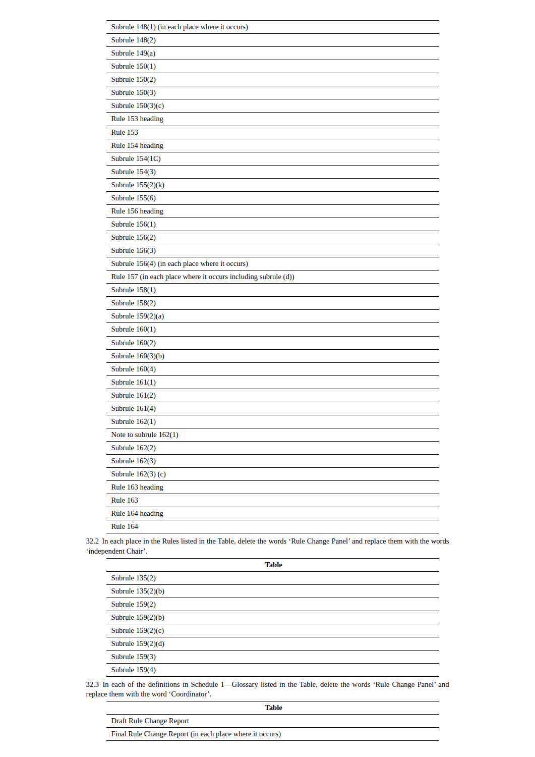| Subrule 148(1) (in each place where it occurs) |
| Subrule 148(2) |
| Subrule 149(a) |
| Subrule 150(1) |
| Subrule 150(2) |
| Subrule 150(3) |
| Subrule 150(3)(c) |
| Rule 153 heading |
| Rule 153 |
| Rule 154 heading |
| Subrule 154(1C) |
| Subrule 154(3) |
| Subrule 155(2)(k) |
| Subrule 155(6) |
| Rule 156 heading |
| Subrule 156(1) |
| Subrule 156(2) |
| Subrule 156(3) |
| Subrule 156(4) (in each place where it occurs) |
| Rule 157 (in each place where it occurs including subrule (d)) |
| Subrule 158(1) |
| Subrule 158(2) |
| Subrule 159(2)(a) |
| Subrule 160(1) |
| Subrule 160(2) |
| Subrule 160(3)(b) |
| Subrule 160(4) |
| Subrule 161(1) |
| Subrule 161(2) |
| Subrule 161(4) |
| Subrule 162(1) |
| Note to subrule 162(1) |
| Subrule 162(2) |
| Subrule 162(3) |
| Subrule 162(3) (c) |
| Rule 163 heading |
| Rule 163 |
| Rule 164 heading |
| Rule 164 |
32.2 In each place in the Rules listed in the Table, delete the words ‘Rule Change Panel’ and replace them with the words ‘independent Chair’.
| Table |
| Subrule 135(2) |
| Subrule 135(2)(b) |
| Subrule 159(2) |
| Subrule 159(2)(b) |
| Subrule 159(2)(c) |
| Subrule 159(2)(d) |
| Subrule 159(3) |
| Subrule 159(4) |
32.3 In each of the definitions in Schedule 1—Glossary listed in the Table, delete the words ‘Rule Change Panel’ and replace them with the word ‘Coordinator’.
| Table |
| Draft Rule Change Report |
| Final Rule Change Report (in each place where it occurs) |